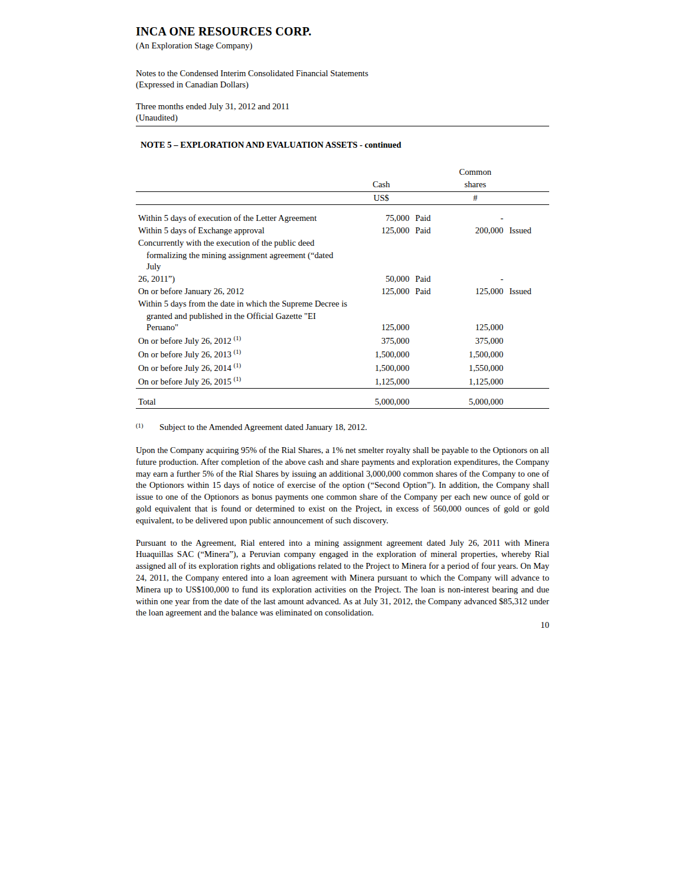INCA ONE RESOURCES CORP.
(An Exploration Stage Company)
Notes to the Condensed Interim Consolidated Financial Statements
(Expressed in Canadian Dollars)
Three months ended July 31, 2012 and 2011
(Unaudited)
NOTE 5 – EXPLORATION AND EVALUATION ASSETS - continued
| | | | Common | |
| | Cash | | shares | |
| | US$ | | # | |
| Within 5 days of execution of the Letter Agreement | 75,000 | Paid | - | |
| Within 5 days of Exchange approval | 125,000 | Paid | 200,000 | Issued |
| Concurrently with the execution of the public deed | | | | |
| formalizing the mining assignment agreement (“dated July | | | | |
| 26, 2011”) | 50,000 | Paid | - | |
| On or before January 26, 2012 | 125,000 | Paid | 125,000 | Issued |
| Within 5 days from the date in which the Supreme Decree is | | | | |
| granted and published in the Official Gazette "EI Peruano" | 125,000 | | 125,000 | |
| On or before July 26, 2012 (1) | 375,000 | | 375,000 | |
| On or before July 26, 2013 (1) | 1,500,000 | | 1,500,000 | |
| On or before July 26, 2014 (1) | 1,500,000 | | 1,550,000 | |
| On or before July 26, 2015 (1) | 1,125,000 | | 1,125,000 | |
| Total | 5,000,000 | | 5,000,000 | |
(1)
Subject to the Amended Agreement dated January 18, 2012.
Upon the Company acquiring 95% of the Rial Shares, a 1% net smelter royalty shall be payable to the Optionors on all future production. After completion of the above cash and share payments and exploration expenditures, the Company may earn a further 5% of the Rial Shares by issuing an additional 3,000,000 common shares of the Company to one of the Optionors within 15 days of notice of exercise of the option (“Second Option”). In addition, the Company shall issue to one of the Optionors as bonus payments one common share of the Company per each new ounce of gold or gold equivalent that is found or determined to exist on the Project, in excess of 560,000 ounces of gold or gold equivalent, to be delivered upon public announcement of such discovery.
Pursuant to the Agreement, Rial entered into a mining assignment agreement dated July 26, 2011 with Minera Huaquillas SAC (“Minera”), a Peruvian company engaged in the exploration of mineral properties, whereby Rial assigned all of its exploration rights and obligations related to the Project to Minera for a period of four years. On May 24, 2011, the Company entered into a loan agreement with Minera pursuant to which the Company will advance to Minera up to US$100,000 to fund its exploration activities on the Project. The loan is non-interest bearing and due within one year from the date of the last amount advanced. As at July 31, 2012, the Company advanced $85,312 under the loan agreement and the balance was eliminated on consolidation.
10